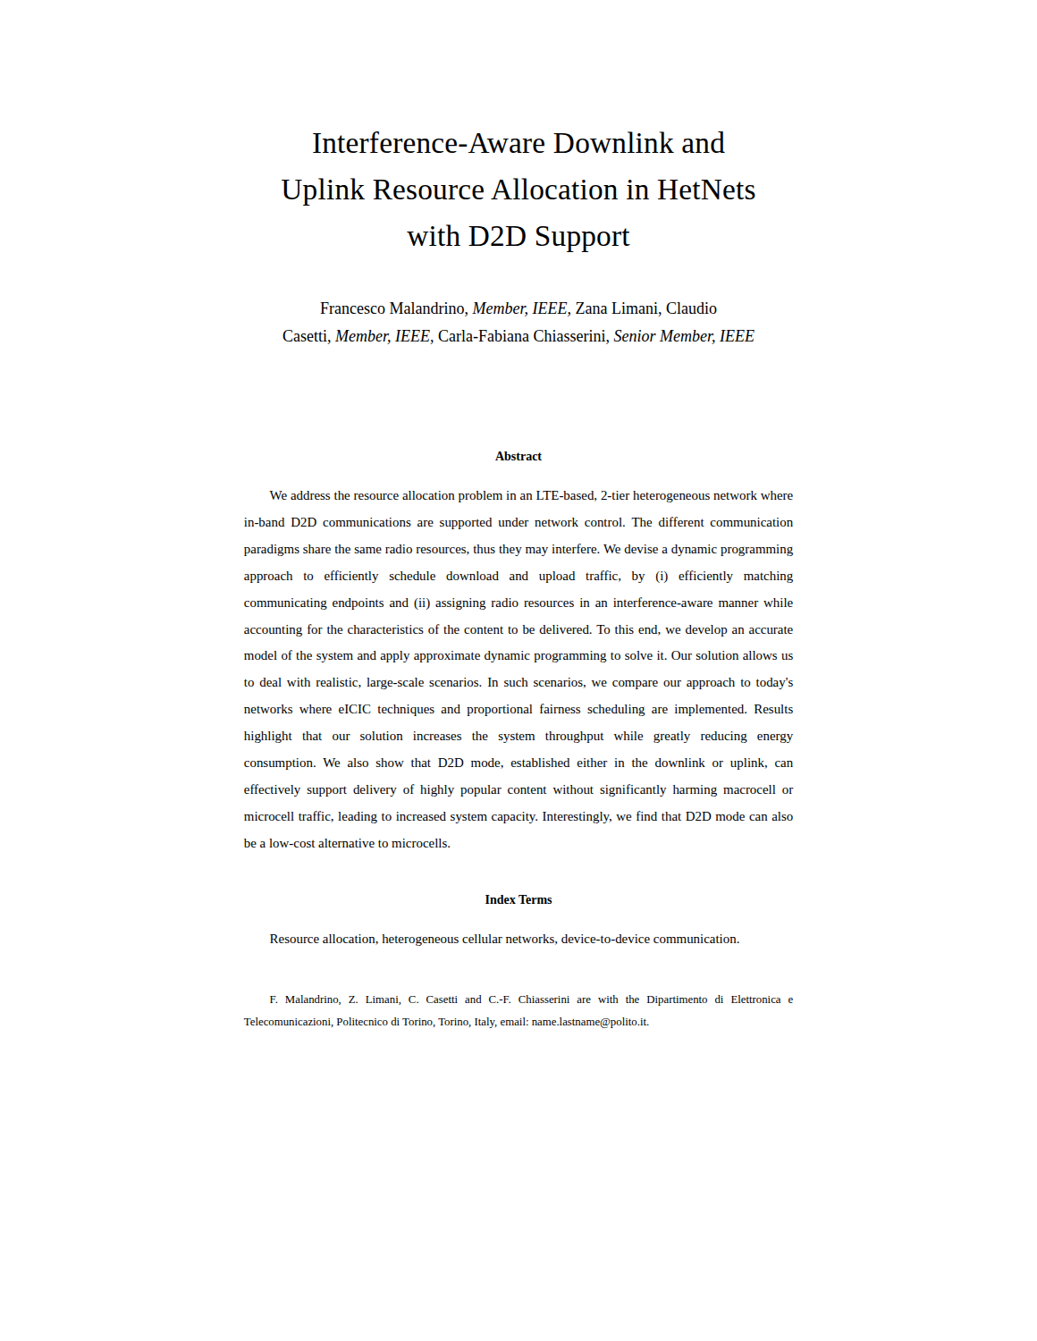Interference-Aware Downlink and
Uplink Resource Allocation in HetNets
with D2D Support
Francesco Malandrino, Member, IEEE, Zana Limani, Claudio
Casetti, Member, IEEE, Carla-Fabiana Chiasserini, Senior Member, IEEE
Abstract
We address the resource allocation problem in an LTE-based, 2-tier heterogeneous network where in-band D2D communications are supported under network control. The different communication paradigms share the same radio resources, thus they may interfere. We devise a dynamic programming approach to efficiently schedule download and upload traffic, by (i) efficiently matching communicating endpoints and (ii) assigning radio resources in an interference-aware manner while accounting for the characteristics of the content to be delivered. To this end, we develop an accurate model of the system and apply approximate dynamic programming to solve it. Our solution allows us to deal with realistic, large-scale scenarios. In such scenarios, we compare our approach to today's networks where eICIC techniques and proportional fairness scheduling are implemented. Results highlight that our solution increases the system throughput while greatly reducing energy consumption. We also show that D2D mode, established either in the downlink or uplink, can effectively support delivery of highly popular content without significantly harming macrocell or microcell traffic, leading to increased system capacity. Interestingly, we find that D2D mode can also be a low-cost alternative to microcells.
Index Terms
Resource allocation, heterogeneous cellular networks, device-to-device communication.
F. Malandrino, Z. Limani, C. Casetti and C.-F. Chiasserini are with the Dipartimento di Elettronica e Telecomunicazioni, Politecnico di Torino, Torino, Italy, email: name.lastname@polito.it.